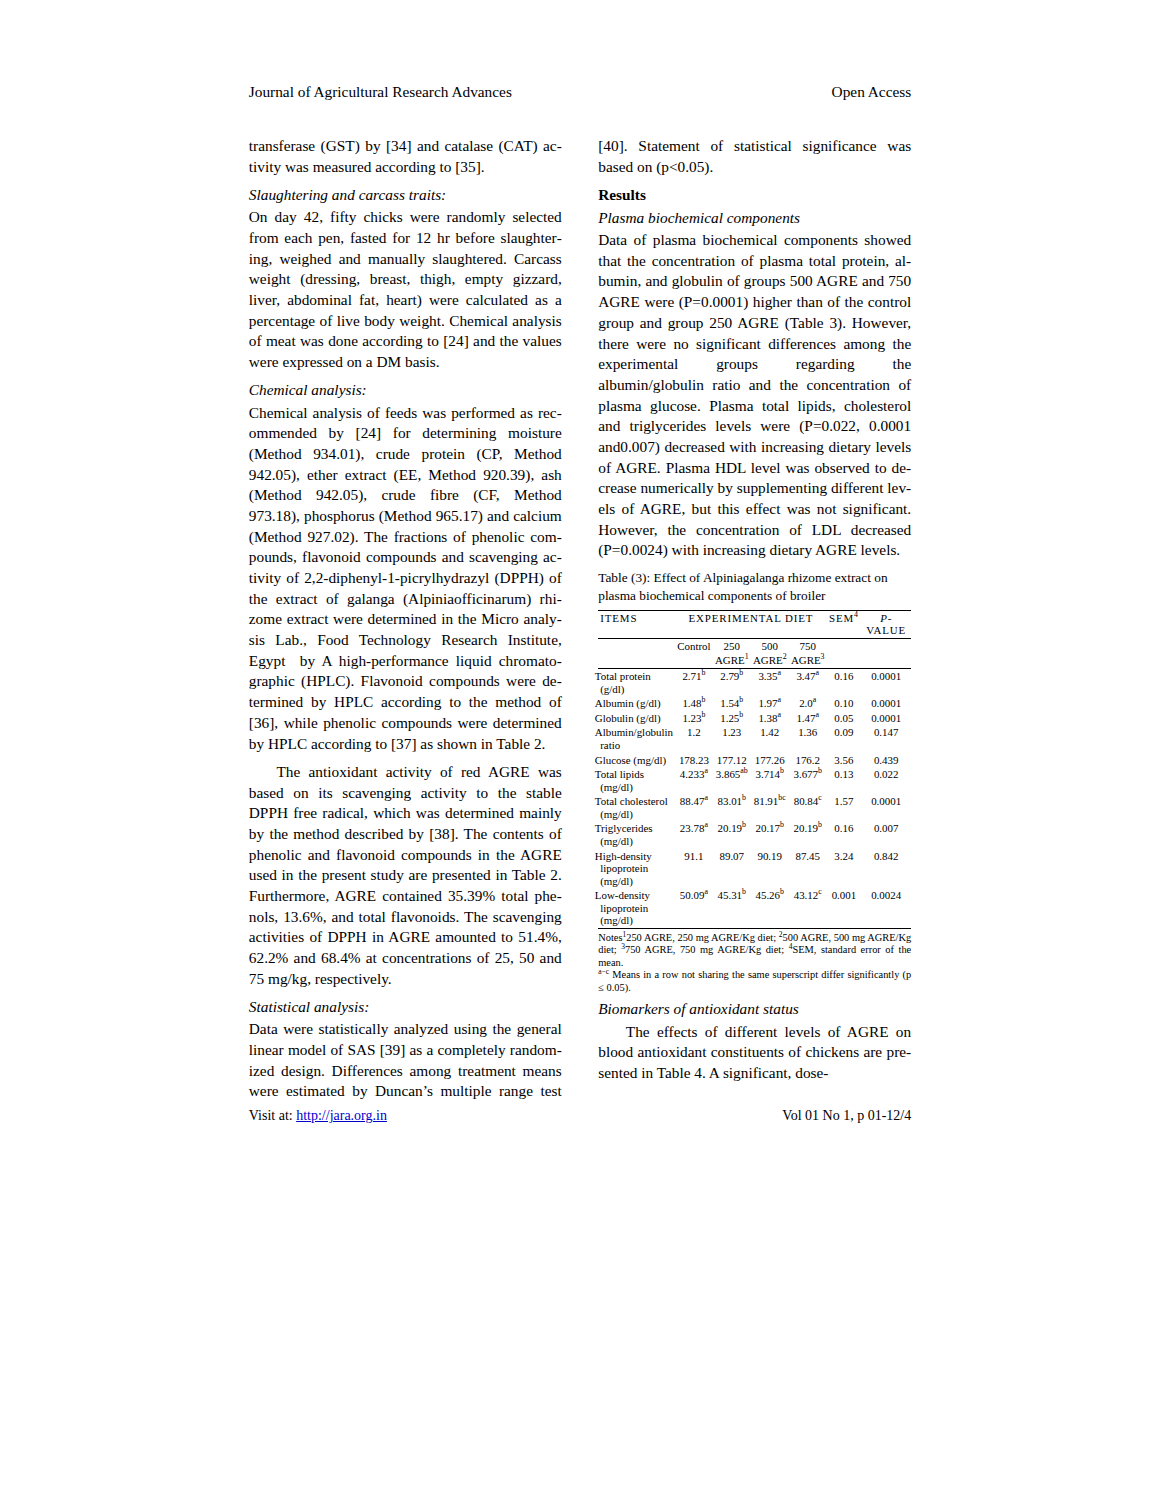Journal of Agricultural Research Advances Open Access
transferase (GST) by [34] and catalase (CAT) activity was measured according to [35].
Slaughtering and carcass traits:
On day 42, fifty chicks were randomly selected from each pen, fasted for 12 hr before slaughtering, weighed and manually slaughtered. Carcass weight (dressing, breast, thigh, empty gizzard, liver, abdominal fat, heart) were calculated as a percentage of live body weight. Chemical analysis of meat was done according to [24] and the values were expressed on a DM basis.
Chemical analysis:
Chemical analysis of feeds was performed as recommended by [24] for determining moisture (Method 934.01), crude protein (CP, Method 942.05), ether extract (EE, Method 920.39), ash (Method 942.05), crude fibre (CF, Method 973.18), phosphorus (Method 965.17) and calcium (Method 927.02). The fractions of phenolic compounds, flavonoid compounds and scavenging activity of 2,2-diphenyl-1-picrylhydrazyl (DPPH) of the extract of galanga (Alpiniaofficinarum) rhizome extract were determined in the Micro analysis Lab., Food Technology Research Institute, Egypt by A high-performance liquid chromatographic (HPLC). Flavonoid compounds were determined by HPLC according to the method of [36], while phenolic compounds were determined by HPLC according to [37] as shown in Table 2.
The antioxidant activity of red AGRE was based on its scavenging activity to the stable DPPH free radical, which was determined mainly by the method described by [38]. The contents of phenolic and flavonoid compounds in the AGRE used in the present study are presented in Table 2. Furthermore, AGRE contained 35.39% total phenols, 13.6%, and total flavonoids. The scavenging activities of DPPH in AGRE amounted to 51.4%, 62.2% and 68.4% at concentrations of 25, 50 and 75 mg/kg, respectively.
Statistical analysis:
Data were statistically analyzed using the general linear model of SAS [39] as a completely randomized design. Differences among treatment means were estimated by Duncan’s multiple range test [40]. Statement of statistical significance was based on (p<0.05).
Results
Plasma biochemical components
Data of plasma biochemical components showed that the concentration of plasma total protein, albumin, and globulin of groups 500 AGRE and 750 AGRE were (P=0.0001) higher than of the control group and group 250 AGRE (Table 3). However, there were no significant differences among the experimental groups regarding the albumin/globulin ratio and the concentration of plasma glucose. Plasma total lipids, cholesterol and triglycerides levels were (P=0.022, 0.0001 and0.007) decreased with increasing dietary levels of AGRE. Plasma HDL level was observed to decrease numerically by supplementing different levels of AGRE, but this effect was not significant. However, the concentration of LDL decreased (P=0.0024) with increasing dietary AGRE levels.
Table (3): Effect of Alpiniagalanga rhizome extract on plasma biochemical components of broiler
| ITEMS | EXPERIMENTAL DIET | SEM 4 | P -VALUE |
| --- | --- | --- | --- |
| | Control | 250 | 500 | 750 | | |
| | | AGRE 1 | AGRE 2 | AGRE 3 | | |
| Total protein (g/dl) | 2.71 b | 2.79 b | 3.35 a | 3.47 a | 0.16 | 0.0001 |
| Albumin (g/dl) | 1.48 b | 1.54 b | 1.97 a | 2.0 a | 0.10 | 0.0001 |
| Globulin (g/dl) | 1.23 b | 1.25 b | 1.38 a | 1.47 a | 0.05 | 0.0001 |
| Albumin/globulin ratio | 1.2 | 1.23 | 1.42 | 1.36 | 0.09 | 0.147 |
| Glucose (mg/dl) | 178.23 | 177.12 | 177.26 | 176.2 | 3.56 | 0.439 |
| Total lipids (mg/dl) | 4.233 a | 3.865 ab | 3.714 b | 3.677 b | 0.13 | 0.022 |
| Total cholesterol (mg/dl) | 88.47 a | 83.01 b | 81.91 bc | 80.84 c | 1.57 | 0.0001 |
| Triglycerides (mg/dl) | 23.78 a | 20.19 b | 20.17 b | 20.19 b | 0.16 | 0.007 |
| High-density lipoprotein (mg/dl) | 91.1 | 89.07 | 90.19 | 87.45 | 3.24 | 0.842 |
| Low-density lipoprotein (mg/dl) | 50.09 a | 45.31 b | 45.26 b | 43.12 c | 0.001 | 0.0024 |
Notes1250 AGRE, 250 mg AGRE/Kg diet; 2500 AGRE, 500 mg AGRE/Kg diet; 3750 AGRE, 750 mg AGRE/Kg diet; 4SEM, standard error of the mean.
a−c Means in a row not sharing the same superscript differ significantly (p ≤ 0.05).
Biomarkers of antioxidant status
The effects of different levels of AGRE on blood antioxidant constituents of chickens are presented in Table 4. A significant, dose-
Visit at: http://jara.org.in Vol 01 No 1, p 01-12/4